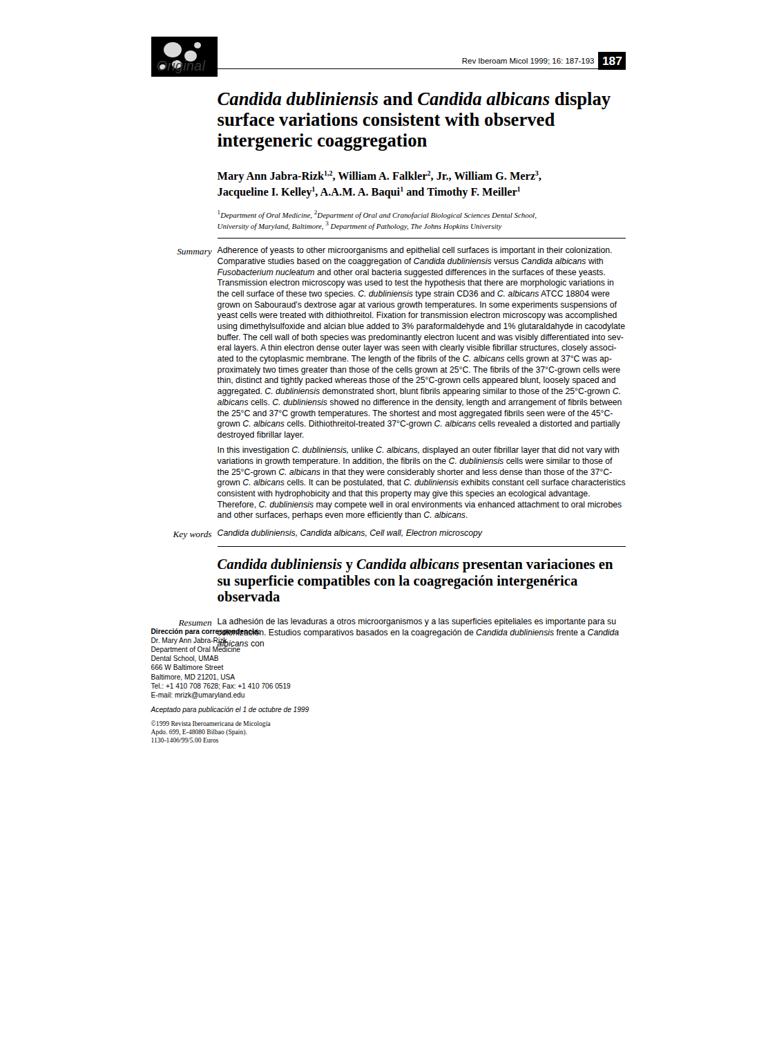Original
Rev Iberoam Micol 1999; 16: 187-193
187
Candida dubliniensis and Candida albicans display surface variations consistent with observed intergeneric coaggregation
Mary Ann Jabra-Rizk1,2, William A. Falkler2, Jr., William G. Merz3,
Jacqueline I. Kelley1, A.A.M. A. Baqui1 and Timothy F. Meiller1
1Department of Oral Medicine, 2Department of Oral and Cranofacial Biological Sciences Dental School,
University of Maryland, Baltimore, 3 Department of Pathology, The Johns Hopkins University
Summary
Adherence of yeasts to other microorganisms and epithelial cell surfaces is important in their colonization. Comparative studies based on the coaggregation of Candida dubliniensis versus Candida albicans with Fusobacterium nucleatum and other oral bacteria suggested differences in the surfaces of these yeasts. Transmission electron microscopy was used to test the hypothesis that there are morphologic variations in the cell surface of these two species. C. dubliniensis type strain CD36 and C. albicans ATCC 18804 were grown on Sabouraud's dextrose agar at various growth temperatures. In some experiments suspensions of yeast cells were treated with dithiothreitol. Fixation for transmission electron microscopy was accomplished using dimethylsulfoxide and alcian blue added to 3% paraformaldehyde and 1% glutaraldahyde in cacodylate buffer. The cell wall of both species was predominantly electron lucent and was visibly differentiated into several layers. A thin electron dense outer layer was seen with clearly visible fibrillar structures, closely associated to the cytoplasmic membrane. The length of the fibrils of the C. albicans cells grown at 37°C was approximately two times greater than those of the cells grown at 25°C. The fibrils of the 37°C-grown cells were thin, distinct and tightly packed whereas those of the 25°C-grown cells appeared blunt, loosely spaced and aggregated. C. dubliniensis demonstrated short, blunt fibrils appearing similar to those of the 25°C-grown C. albicans cells. C. dubliniensis showed no difference in the density, length and arrangement of fibrils between the 25°C and 37°C growth temperatures. The shortest and most aggregated fibrils seen were of the 45°C-grown C. albicans cells. Dithiothreitol-treated 37°C-grown C. albicans cells revealed a distorted and partially destroyed fibrillar layer.
In this investigation C. dubliniensis, unlike C. albicans, displayed an outer fibrillar layer that did not vary with variations in growth temperature. In addition, the fibrils on the C. dubliniensis cells were similar to those of the 25°C-grown C. albicans in that they were considerably shorter and less dense than those of the 37°C-grown C. albicans cells. It can be postulated, that C. dubliniensis exhibits constant cell surface characteristics consistent with hydrophobicity and that this property may give this species an ecological advantage. Therefore, C. dubliniensis may compete well in oral environments via enhanced attachment to oral microbes and other surfaces, perhaps even more efficiently than C. albicans.
Key words
Candida dubliniensis, Candida albicans, Cell wall, Electron microscopy
Candida dubliniensis y Candida albicans presentan variaciones en su superficie compatibles con la coagregación intergenérica observada
Resumen
La adhesión de las levaduras a otros microorganismos y a las superficies epiteliales es importante para su colonización. Estudios comparativos basados en la coagregación de Candida dubliniensis frente a Candida albicans con
Dirección para correspondencia:
Dr. Mary Ann Jabra-Rizk
Department of Oral Medicine
Dental School, UMAB
666 W Baltimore Street
Baltimore, MD 21201, USA
Tel.: +1 410 708 7628; Fax: +1 410 706 0519
E-mail: mrizk@umaryland.edu
Aceptado para publicación el 1 de octubre de 1999
©1999 Revista Iberoamericana de Micología
Apdo. 699, E-48080 Bilbao (Spain).
1130-1406/99/5.00 Euros